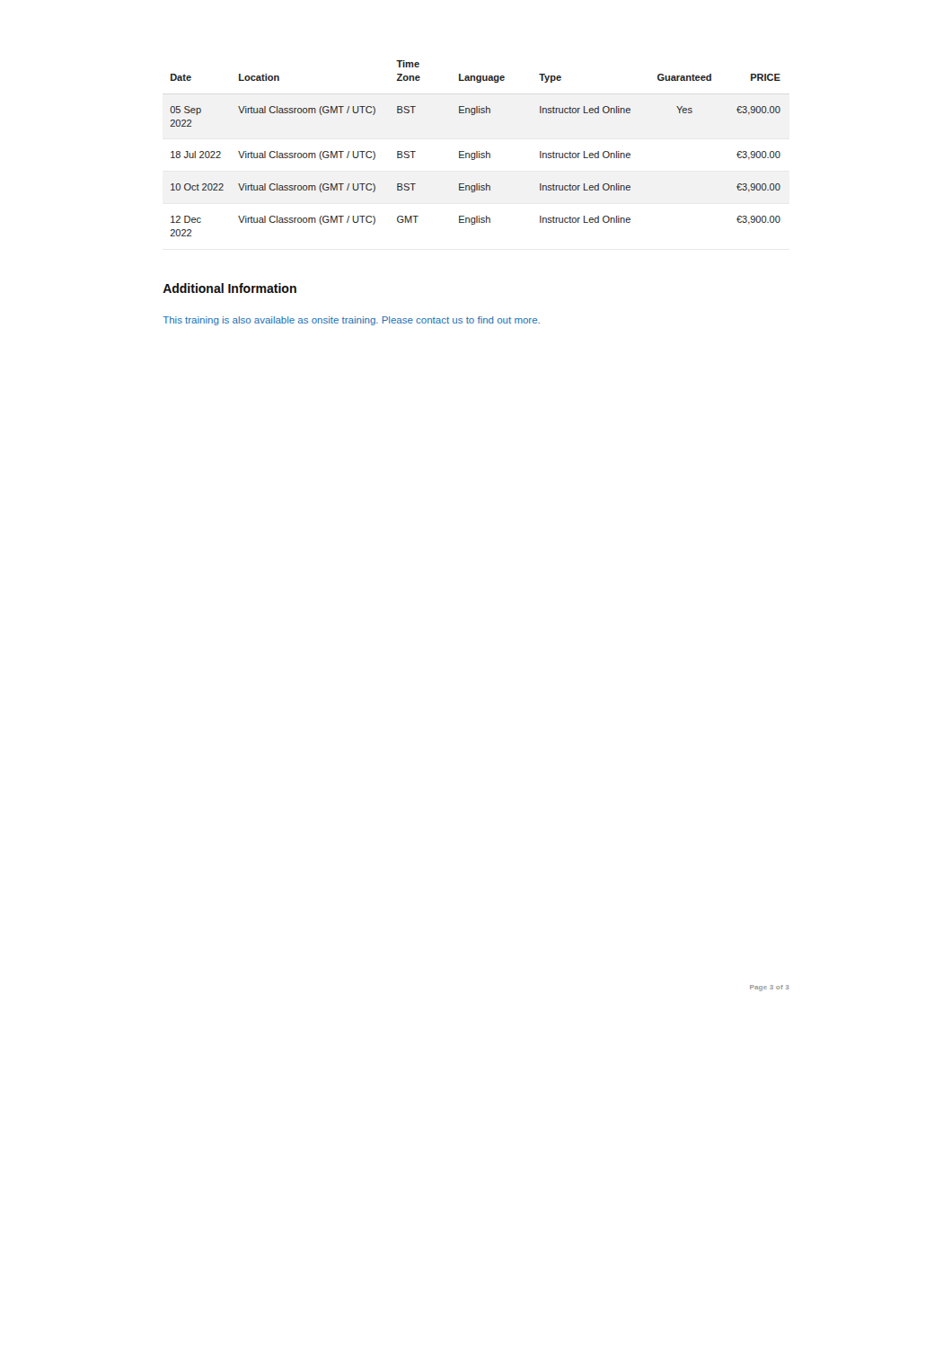| Date | Location | Time Zone | Language | Type | Guaranteed | PRICE |
| --- | --- | --- | --- | --- | --- | --- |
| 05 Sep 2022 | Virtual Classroom (GMT / UTC) | BST | English | Instructor Led Online | Yes | €3,900.00 |
| 18 Jul 2022 | Virtual Classroom (GMT / UTC) | BST | English | Instructor Led Online | | €3,900.00 |
| 10 Oct 2022 | Virtual Classroom (GMT / UTC) | BST | English | Instructor Led Online | | €3,900.00 |
| 12 Dec 2022 | Virtual Classroom (GMT / UTC) | GMT | English | Instructor Led Online | | €3,900.00 |
Additional Information
This training is also available as onsite training. Please contact us to find out more.
Page 3 of 3